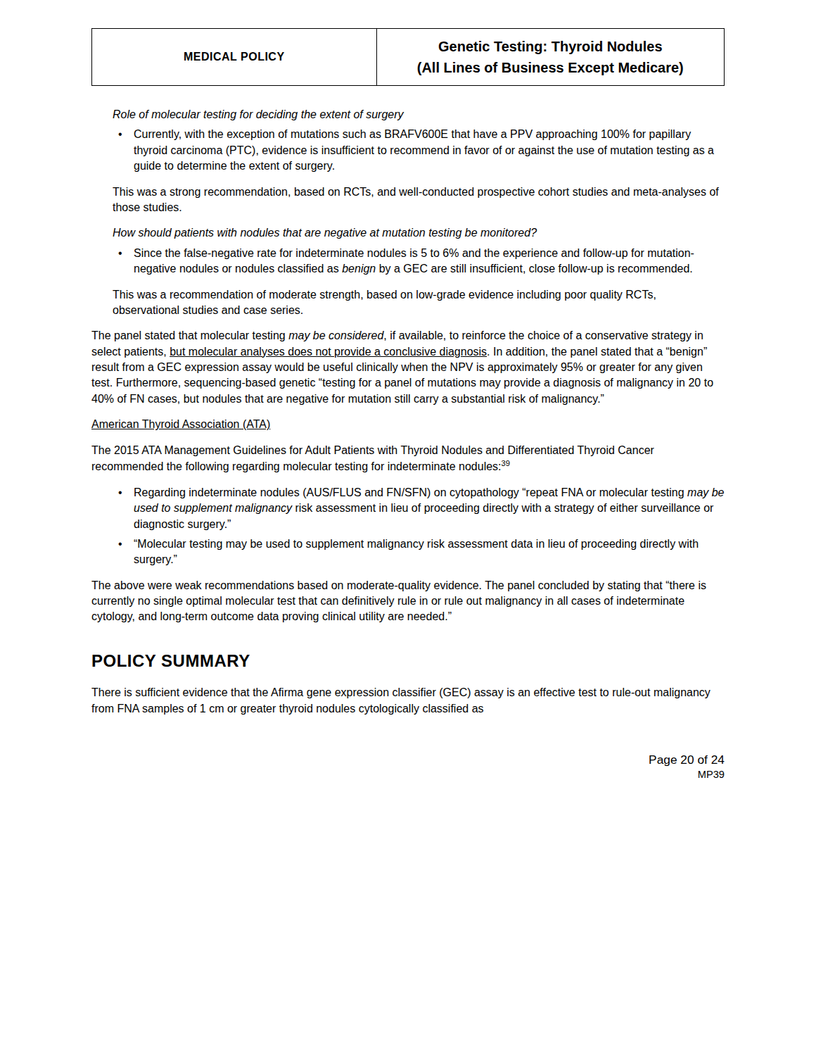| MEDICAL POLICY | Genetic Testing: Thyroid Nodules (All Lines of Business Except Medicare) |
Role of molecular testing for deciding the extent of surgery
Currently, with the exception of mutations such as BRAFV600E that have a PPV approaching 100% for papillary thyroid carcinoma (PTC), evidence is insufficient to recommend in favor of or against the use of mutation testing as a guide to determine the extent of surgery.
This was a strong recommendation, based on RCTs, and well-conducted prospective cohort studies and meta-analyses of those studies.
How should patients with nodules that are negative at mutation testing be monitored?
Since the false-negative rate for indeterminate nodules is 5 to 6% and the experience and follow-up for mutation-negative nodules or nodules classified as benign by a GEC are still insufficient, close follow-up is recommended.
This was a recommendation of moderate strength, based on low-grade evidence including poor quality RCTs, observational studies and case series.
The panel stated that molecular testing may be considered, if available, to reinforce the choice of a conservative strategy in select patients, but molecular analyses does not provide a conclusive diagnosis. In addition, the panel stated that a “benign” result from a GEC expression assay would be useful clinically when the NPV is approximately 95% or greater for any given test. Furthermore, sequencing-based genetic “testing for a panel of mutations may provide a diagnosis of malignancy in 20 to 40% of FN cases, but nodules that are negative for mutation still carry a substantial risk of malignancy.”
American Thyroid Association (ATA)
The 2015 ATA Management Guidelines for Adult Patients with Thyroid Nodules and Differentiated Thyroid Cancer recommended the following regarding molecular testing for indeterminate nodules:39
Regarding indeterminate nodules (AUS/FLUS and FN/SFN) on cytopathology “repeat FNA or molecular testing may be used to supplement malignancy risk assessment in lieu of proceeding directly with a strategy of either surveillance or diagnostic surgery.”
“Molecular testing may be used to supplement malignancy risk assessment data in lieu of proceeding directly with surgery.”
The above were weak recommendations based on moderate-quality evidence. The panel concluded by stating that “there is currently no single optimal molecular test that can definitively rule in or rule out malignancy in all cases of indeterminate cytology, and long-term outcome data proving clinical utility are needed.”
POLICY SUMMARY
There is sufficient evidence that the Afirma gene expression classifier (GEC) assay is an effective test to rule-out malignancy from FNA samples of 1 cm or greater thyroid nodules cytologically classified as
Page 20 of 24
MP39